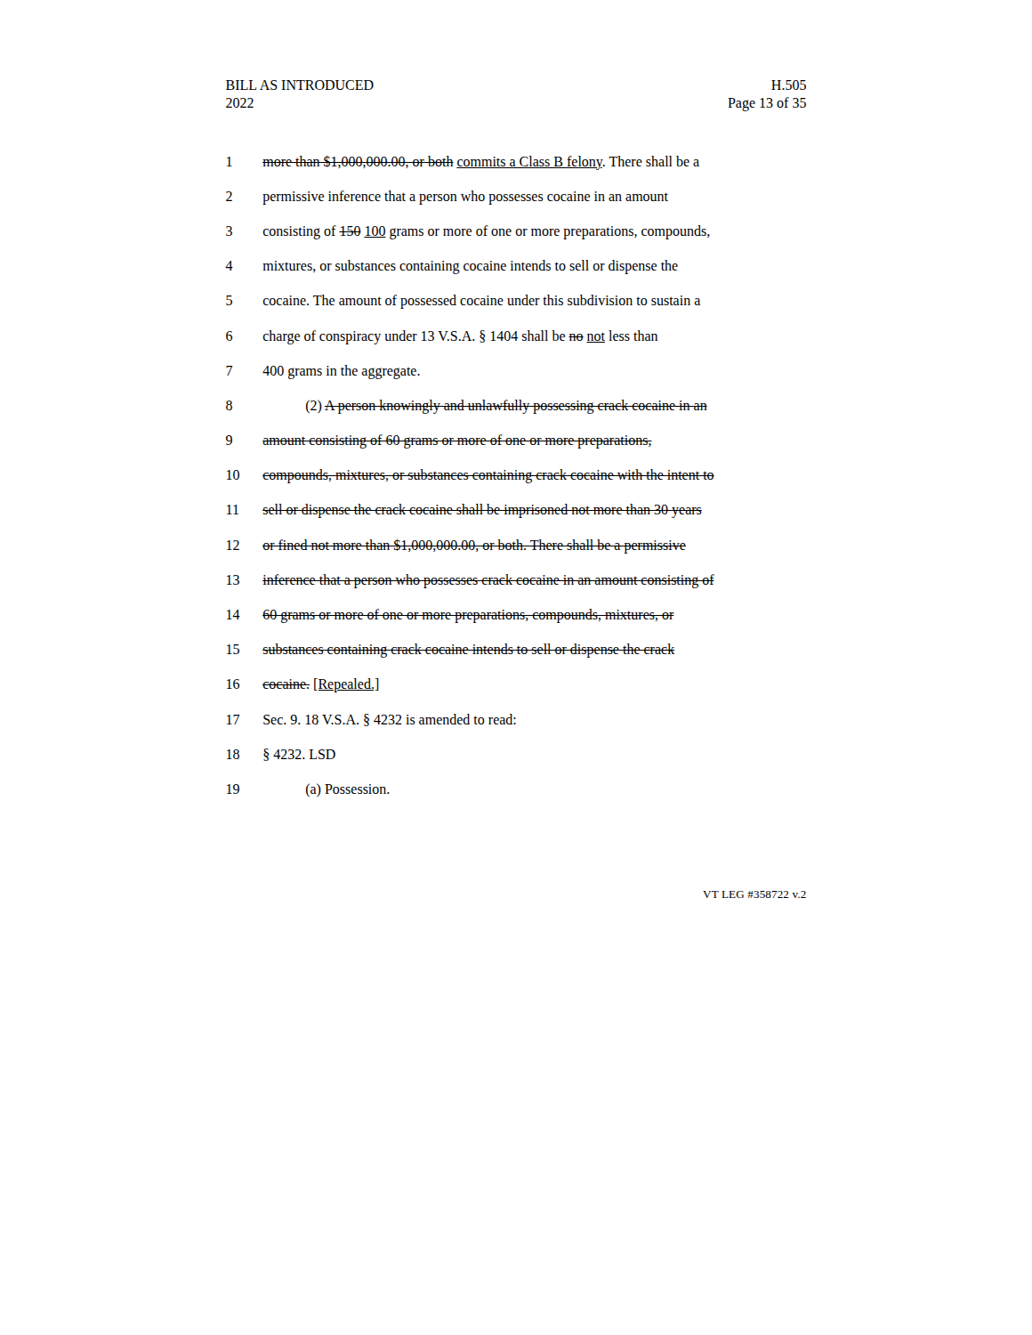BILL AS INTRODUCED
2022
H.505
Page 13 of 35
| 1 | more than $1,000,000.00, or both commits a Class B felony . There shall be a |
| 2 | permissive inference that a person who possesses cocaine in an amount |
| 3 | consisting of 150 100 grams or more of one or more preparations, compounds, |
| 4 | mixtures, or substances containing cocaine intends to sell or dispense the |
| 5 | cocaine. The amount of possessed cocaine under this subdivision to sustain a |
| 6 | charge of conspiracy under 13 V.S.A. § 1404 shall be no not less than |
| 7 | 400 grams in the aggregate. |
| 8 | (2) A person knowingly and unlawfully possessing crack cocaine in an |
| 9 | amount consisting of 60 grams or more of one or more preparations, |
| 10 | compounds, mixtures, or substances containing crack cocaine with the intent to |
| 11 | sell or dispense the crack cocaine shall be imprisoned not more than 30 years |
| 12 | or fined not more than $1,000,000.00, or both. There shall be a permissive |
| 13 | inference that a person who possesses crack cocaine in an amount consisting of |
| 14 | 60 grams or more of one or more preparations, compounds, mixtures, or |
| 15 | substances containing crack cocaine intends to sell or dispense the crack |
| 16 | cocaine. [Repealed.] |
| 17 | Sec. 9. 18 V.S.A. § 4232 is amended to read: |
| 18 | § 4232. LSD |
| 19 | (a) Possession. |
VT LEG #358722 v.2